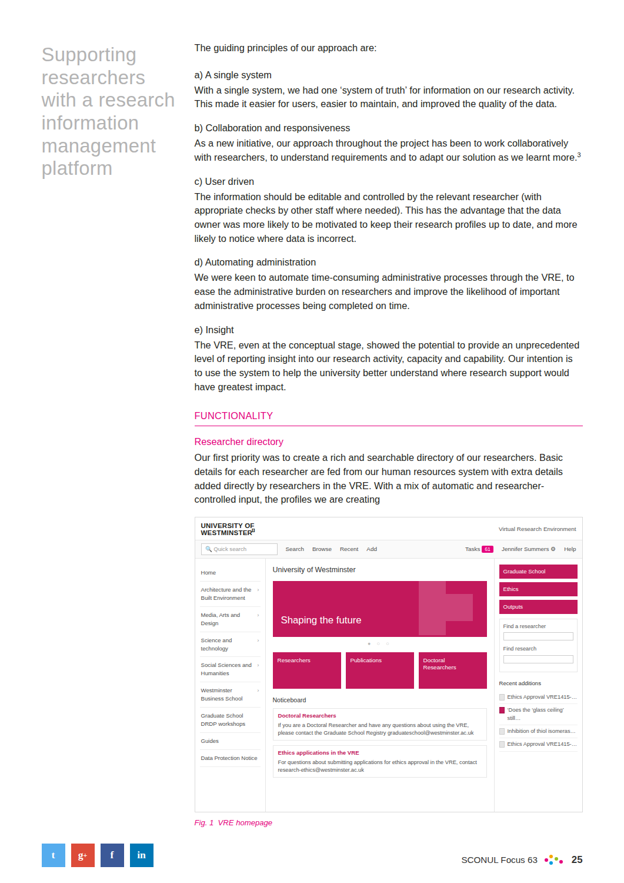Supporting researchers with a research information management platform
The guiding principles of our approach are:
a) A single system
With a single system, we had one ‘system of truth’ for information on our research activity. This made it easier for users, easier to maintain, and improved the quality of the data.
b) Collaboration and responsiveness
As a new initiative, our approach throughout the project has been to work collaboratively with researchers, to understand requirements and to adapt our solution as we learnt more.3
c) User driven
The information should be editable and controlled by the relevant researcher (with appropriate checks by other staff where needed). This has the advantage that the data owner was more likely to be motivated to keep their research profiles up to date, and more likely to notice where data is incorrect.
d) Automating administration
We were keen to automate time-consuming administrative processes through the VRE, to ease the administrative burden on researchers and improve the likelihood of important administrative processes being completed on time.
e) Insight
The VRE, even at the conceptual stage, showed the potential to provide an unprecedented level of reporting insight into our research activity, capacity and capability. Our intention is to use the system to help the university better understand where research support would have greatest impact.
FUNCTIONALITY
Researcher directory
Our first priority was to create a rich and searchable directory of our researchers. Basic details for each researcher are fed from our human resources system with extra details added directly by researchers in the VRE. With a mix of automatic and researcher-controlled input, the profiles we are creating
UNIVERSITY OF WESTMINSTER⌷
Virtual Research Environment
🔍 Quick search
Search Browse Recent Add Tasks 61 Jennifer Summers ⚙ Help
Home
Architecture and the Built Environment›
Media, Arts and Design›
Science and technology›
Social Sciences and Humanities›
Westminster Business School›
Graduate School
DRDP workshops
Guides
Data Protection Notice
University of Westminster
Shaping the future
● ○ ○
Researchers
Publications
Doctoral
Researchers
Noticeboard
Doctoral Researchers If you are a Doctoral Researcher and have any questions about using the VRE, please contact the Graduate School Registry graduateschool@westminster.ac.uk
Ethics applications in the VRE For questions about submitting applications for ethics approval in the VRE, contact research-ethics@westminster.ac.uk
Graduate School
Ethics
Outputs
Find a researcher
Find research
Recent additions
Ethics Approval VRE1415-…
‘Does the ‘glass ceiling’ still…
Inhibition of thiol isomeras…
Ethics Approval VRE1415-…
Fig. 1 VRE homepage
t g+ f in
SCONUL Focus 63 25